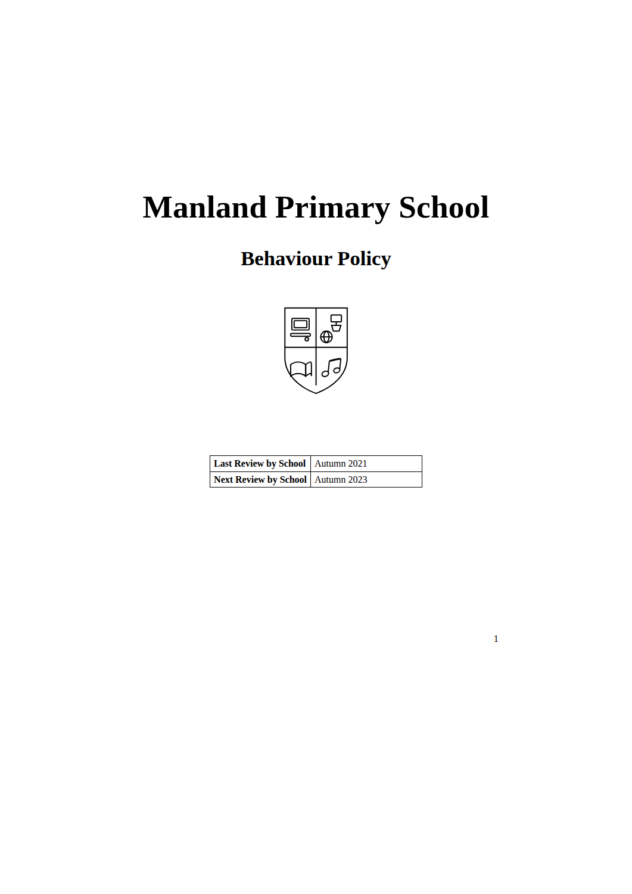Manland Primary School
Behaviour Policy
| Last Review by School | Autumn 2021 |
| Next Review by School | Autumn 2023 |
1